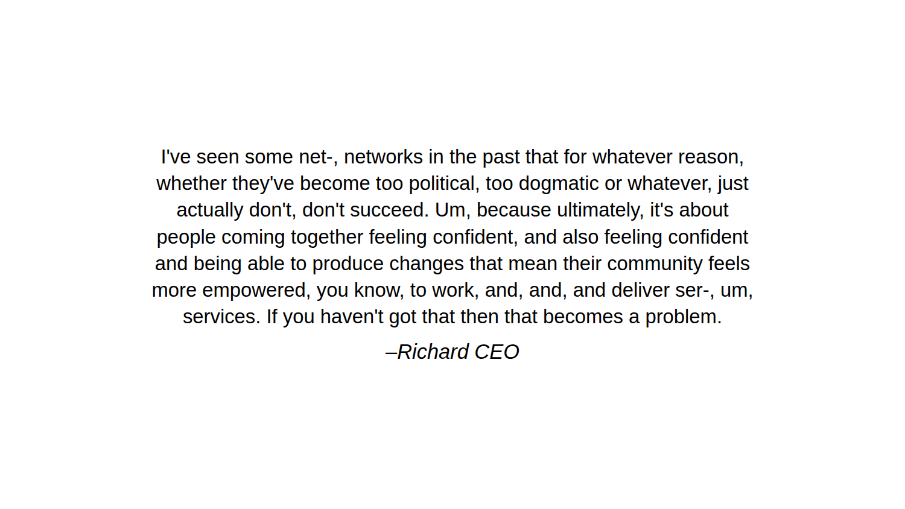I've seen some net-, networks in the past that for whatever reason, whether they've become too political, too dogmatic or whatever, just actually don't, don't succeed. Um, because ultimately, it's about people coming together feeling confident, and also feeling confident and being able to produce changes that mean their community feels more empowered, you know, to work, and, and, and deliver ser-, um, services. If you haven't got that then that becomes a problem.
–Richard CEO